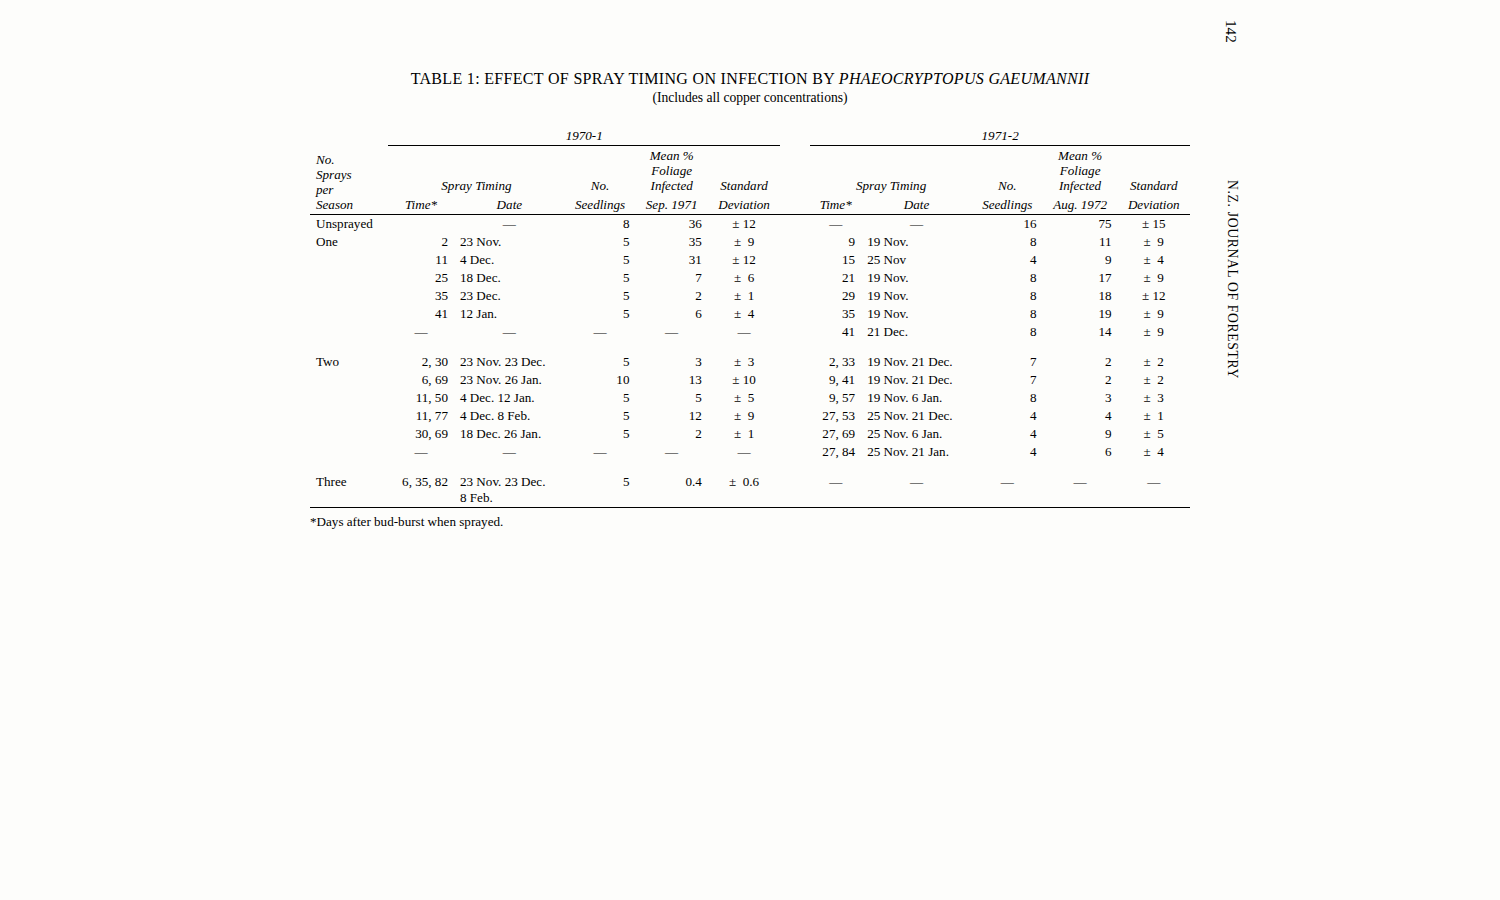142
N.Z. JOURNAL OF FORESTRY
TABLE 1: EFFECT OF SPRAY TIMING ON INFECTION BY PHAEOCRYPTOPUS GAEUMANNII
(Includes all copper concentrations)
| No. Sprays per Season | 1970-1 | | 1971-2 |
| --- | --- | --- | --- |
| Spray Timing | No. | Mean % Foliage Infected | Standard | | Spray Timing | No. | Mean % Foliage Infected | Standard |
| Time* | Date | Seedlings | Sep. 1971 | Deviation | | Time* | Date | Seedlings | Aug. 1972 | Deviation |
| Unsprayed | | — | 8 | 36 | ± 12 | | — | — | 16 | 75 | ± 15 |
| One | 2 | 23 Nov. | 5 | 35 | ± 9 | | 9 | 19 Nov. | 8 | 11 | ± 9 |
| | 11 | 4 Dec. | 5 | 31 | ± 12 | | 15 | 25 Nov | 4 | 9 | ± 4 |
| | 25 | 18 Dec. | 5 | 7 | ± 6 | | 21 | 19 Nov. | 8 | 17 | ± 9 |
| | 35 | 23 Dec. | 5 | 2 | ± 1 | | 29 | 19 Nov. | 8 | 18 | ± 12 |
| | 41 | 12 Jan. | 5 | 6 | ± 4 | | 35 | 19 Nov. | 8 | 19 | ± 9 |
| | — | — | — | — | — | | 41 | 21 Dec. | 8 | 14 | ± 9 |
| Two | 2, 30 | 23 Nov. 23 Dec. | 5 | 3 | ± 3 | | 2, 33 | 19 Nov. 21 Dec. | 7 | 2 | ± 2 |
| | 6, 69 | 23 Nov. 26 Jan. | 10 | 13 | ± 10 | | 9, 41 | 19 Nov. 21 Dec. | 7 | 2 | ± 2 |
| | 11, 50 | 4 Dec. 12 Jan. | 5 | 5 | ± 5 | | 9, 57 | 19 Nov. 6 Jan. | 8 | 3 | ± 3 |
| | 11, 77 | 4 Dec. 8 Feb. | 5 | 12 | ± 9 | | 27, 53 | 25 Nov. 21 Dec. | 4 | 4 | ± 1 |
| | 30, 69 | 18 Dec. 26 Jan. | 5 | 2 | ± 1 | | 27, 69 | 25 Nov. 6 Jan. | 4 | 9 | ± 5 |
| | — | — | — | — | — | | 27, 84 | 25 Nov. 21 Jan. | 4 | 6 | ± 4 |
| Three | 6, 35, 82 | 23 Nov. 23 Dec. 8 Feb. | 5 | 0.4 | ± 0.6 | | — | — | — | — | — |
*Days after bud-burst when sprayed.